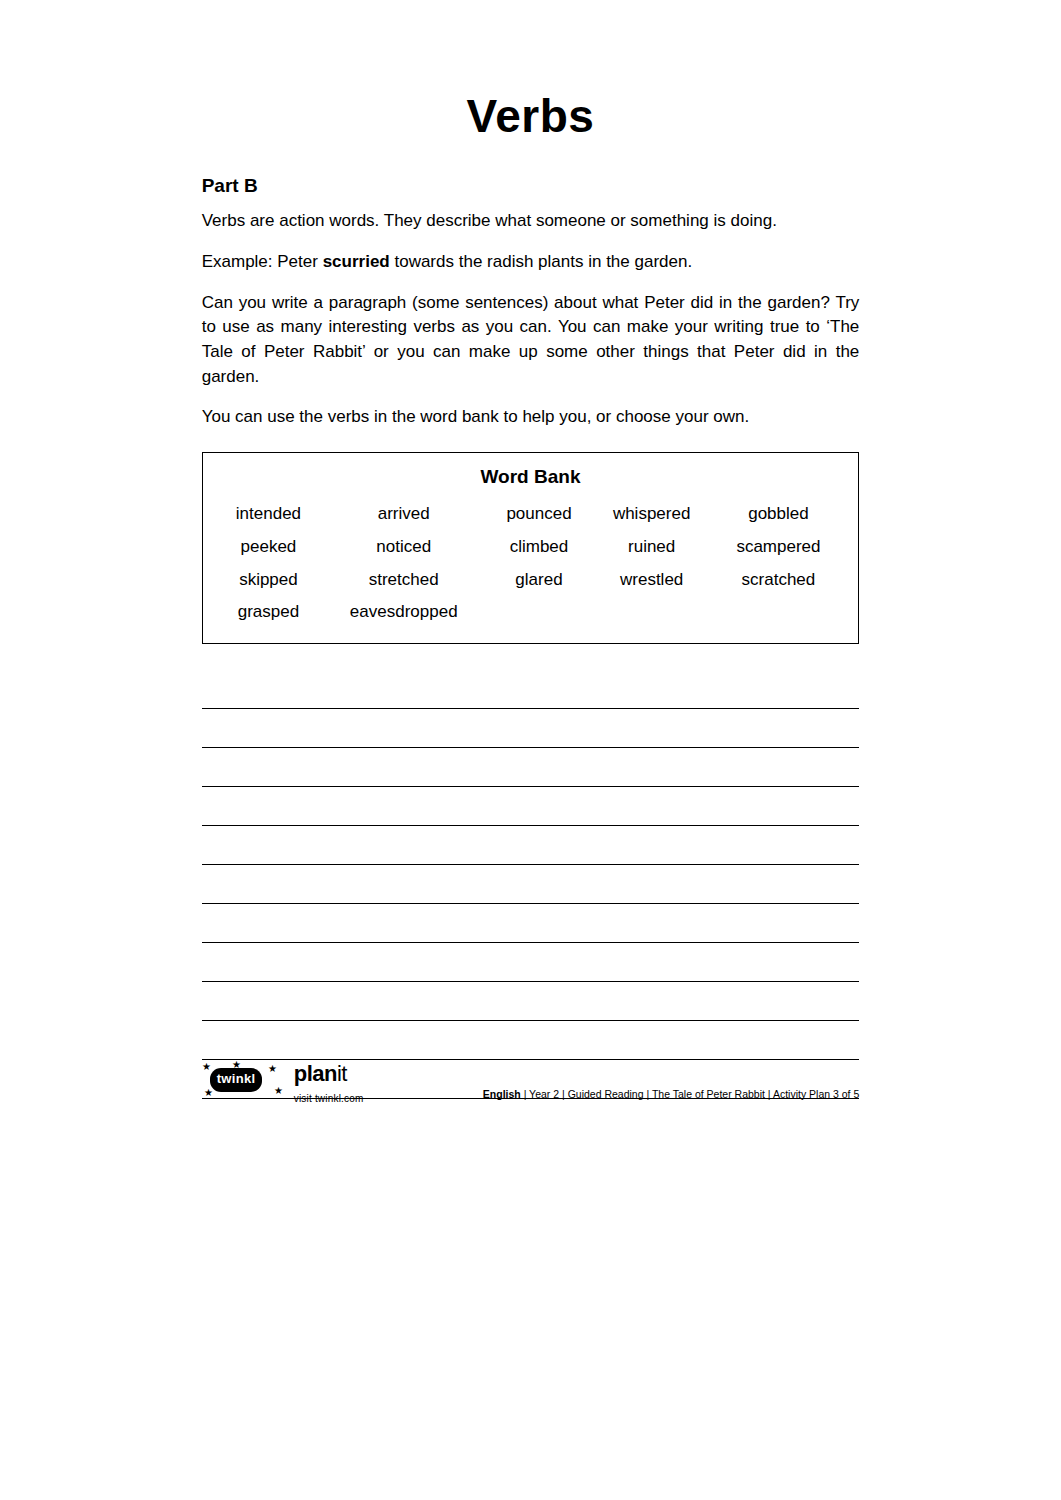Verbs
Part B
Verbs are action words. They describe what someone or something is doing.
Example: Peter scurried towards the radish plants in the garden.
Can you write a paragraph (some sentences) about what Peter did in the garden? Try to use as many interesting verbs as you can. You can make your writing true to ‘The Tale of Peter Rabbit’ or you can make up some other things that Peter did in the garden.
You can use the verbs in the word bank to help you, or choose your own.
Word Bank
| intended | arrived | pounced | whispered | gobbled |
| peeked | noticed | climbed | ruined | scampered |
| skipped | stretched | glared | wrestled | scratched |
| grasped | eavesdropped | | | |
★ ★ ★ ★ ★ twinkl
planit
visit twinkl.com
English | Year 2 | Guided Reading | The Tale of Peter Rabbit | Activity Plan 3 of 5